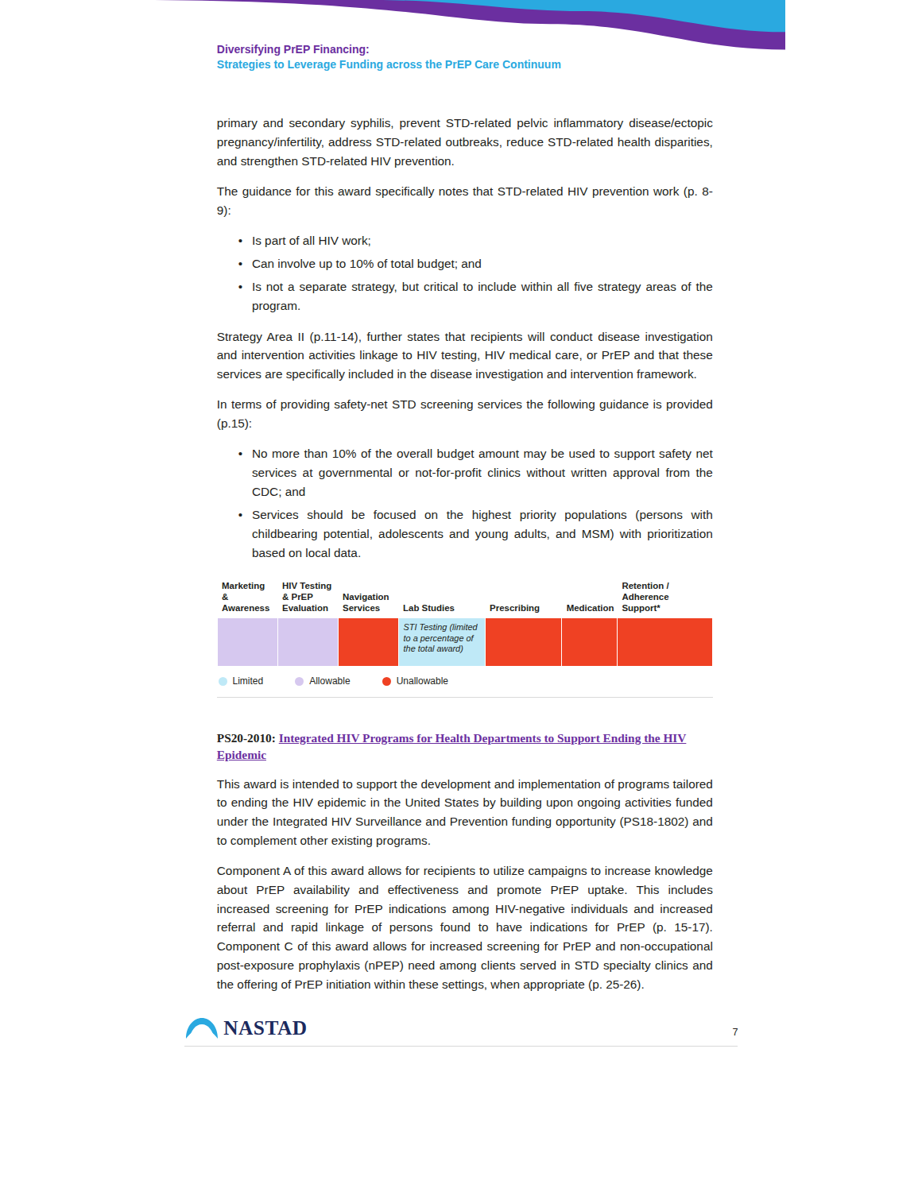Diversifying PrEP Financing:
Strategies to Leverage Funding across the PrEP Care Continuum
primary and secondary syphilis, prevent STD-related pelvic inflammatory disease/ectopic pregnancy/infertility, address STD-related outbreaks, reduce STD-related health disparities, and strengthen STD-related HIV prevention.
The guidance for this award specifically notes that STD-related HIV prevention work (p. 8-9):
Is part of all HIV work;
Can involve up to 10% of total budget; and
Is not a separate strategy, but critical to include within all five strategy areas of the program.
Strategy Area II (p.11-14), further states that recipients will conduct disease investigation and intervention activities linkage to HIV testing, HIV medical care, or PrEP and that these services are specifically included in the disease investigation and intervention framework.
In terms of providing safety-net STD screening services the following guidance is provided (p.15):
No more than 10% of the overall budget amount may be used to support safety net services at governmental or not-for-profit clinics without written approval from the CDC; and
Services should be focused on the highest priority populations (persons with childbearing potential, adolescents and young adults, and MSM) with prioritization based on local data.
| Marketing & Awareness | HIV Testing & PrEP Evaluation | Navigation Services | Lab Studies | Prescribing | Medication | Retention / Adherence Support* |
| --- | --- | --- | --- | --- | --- | --- |
| | | | STI Testing (limited to a percentage of the total award) | | | |
Limited Allowable Unallowable
PS20-2010: Integrated HIV Programs for Health Departments to Support Ending the HIV Epidemic
This award is intended to support the development and implementation of programs tailored to ending the HIV epidemic in the United States by building upon ongoing activities funded under the Integrated HIV Surveillance and Prevention funding opportunity (PS18-1802) and to complement other existing programs.
Component A of this award allows for recipients to utilize campaigns to increase knowledge about PrEP availability and effectiveness and promote PrEP uptake. This includes increased screening for PrEP indications among HIV-negative individuals and increased referral and rapid linkage of persons found to have indications for PrEP (p. 15-17). Component C of this award allows for increased screening for PrEP and non-occupational post-exposure prophylaxis (nPEP) need among clients served in STD specialty clinics and the offering of PrEP initiation within these settings, when appropriate (p. 25-26).
NASTAD
7